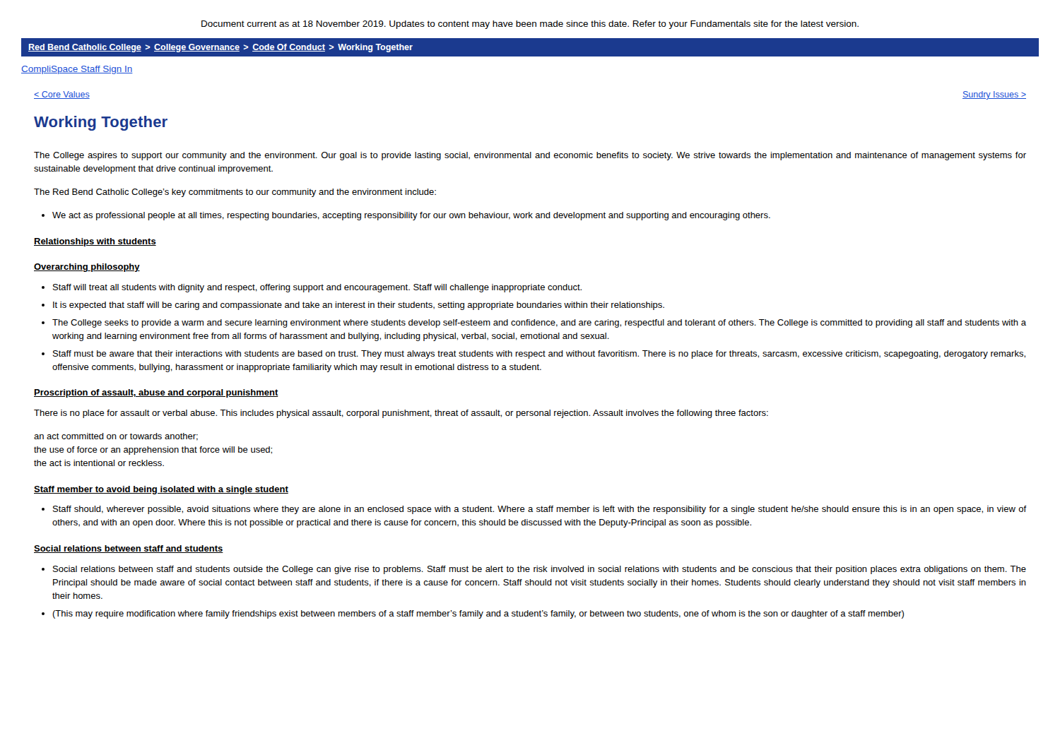Document current as at 18 November 2019. Updates to content may have been made since this date. Refer to your Fundamentals site for the latest version.
Red Bend Catholic College > College Governance > Code Of Conduct > Working Together
CompliSpace Staff Sign In
< Core Values Sundry Issues >
Working Together
The College aspires to support our community and the environment. Our goal is to provide lasting social, environmental and economic benefits to society. We strive towards the implementation and maintenance of management systems for sustainable development that drive continual improvement.
The Red Bend Catholic College’s key commitments to our community and the environment include:
We act as professional people at all times, respecting boundaries, accepting responsibility for our own behaviour, work and development and supporting and encouraging others.
Relationships with students
Overarching philosophy
Staff will treat all students with dignity and respect, offering support and encouragement. Staff will challenge inappropriate conduct.
It is expected that staff will be caring and compassionate and take an interest in their students, setting appropriate boundaries within their relationships.
The College seeks to provide a warm and secure learning environment where students develop self-esteem and confidence, and are caring, respectful and tolerant of others. The College is committed to providing all staff and students with a working and learning environment free from all forms of harassment and bullying, including physical, verbal, social, emotional and sexual.
Staff must be aware that their interactions with students are based on trust. They must always treat students with respect and without favoritism. There is no place for threats, sarcasm, excessive criticism, scapegoating, derogatory remarks, offensive comments, bullying, harassment or inappropriate familiarity which may result in emotional distress to a student.
Proscription of assault, abuse and corporal punishment
There is no place for assault or verbal abuse. This includes physical assault, corporal punishment, threat of assault, or personal rejection. Assault involves the following three factors:
an act committed on or towards another;
the use of force or an apprehension that force will be used;
the act is intentional or reckless.
Staff member to avoid being isolated with a single student
Staff should, wherever possible, avoid situations where they are alone in an enclosed space with a student. Where a staff member is left with the responsibility for a single student he/she should ensure this is in an open space, in view of others, and with an open door. Where this is not possible or practical and there is cause for concern, this should be discussed with the Deputy-Principal as soon as possible.
Social relations between staff and students
Social relations between staff and students outside the College can give rise to problems. Staff must be alert to the risk involved in social relations with students and be conscious that their position places extra obligations on them. The Principal should be made aware of social contact between staff and students, if there is a cause for concern. Staff should not visit students socially in their homes. Students should clearly understand they should not visit staff members in their homes.
(This may require modification where family friendships exist between members of a staff member’s family and a student’s family, or between two students, one of whom is the son or daughter of a staff member)